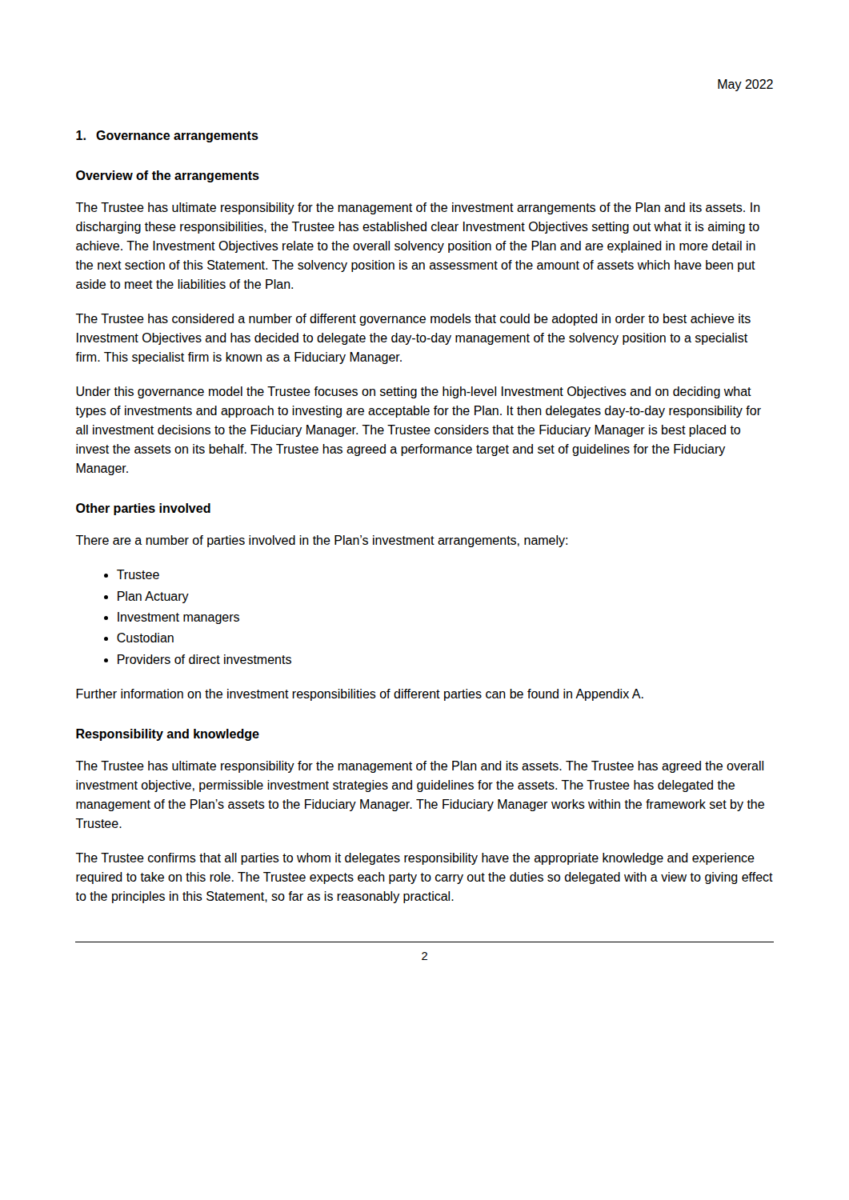May 2022
1. Governance arrangements
Overview of the arrangements
The Trustee has ultimate responsibility for the management of the investment arrangements of the Plan and its assets. In discharging these responsibilities, the Trustee has established clear Investment Objectives setting out what it is aiming to achieve. The Investment Objectives relate to the overall solvency position of the Plan and are explained in more detail in the next section of this Statement. The solvency position is an assessment of the amount of assets which have been put aside to meet the liabilities of the Plan.
The Trustee has considered a number of different governance models that could be adopted in order to best achieve its Investment Objectives and has decided to delegate the day-to-day management of the solvency position to a specialist firm. This specialist firm is known as a Fiduciary Manager.
Under this governance model the Trustee focuses on setting the high-level Investment Objectives and on deciding what types of investments and approach to investing are acceptable for the Plan. It then delegates day-to-day responsibility for all investment decisions to the Fiduciary Manager. The Trustee considers that the Fiduciary Manager is best placed to invest the assets on its behalf. The Trustee has agreed a performance target and set of guidelines for the Fiduciary Manager.
Other parties involved
There are a number of parties involved in the Plan’s investment arrangements, namely:
Trustee
Plan Actuary
Investment managers
Custodian
Providers of direct investments
Further information on the investment responsibilities of different parties can be found in Appendix A.
Responsibility and knowledge
The Trustee has ultimate responsibility for the management of the Plan and its assets. The Trustee has agreed the overall investment objective, permissible investment strategies and guidelines for the assets. The Trustee has delegated the management of the Plan’s assets to the Fiduciary Manager. The Fiduciary Manager works within the framework set by the Trustee.
The Trustee confirms that all parties to whom it delegates responsibility have the appropriate knowledge and experience required to take on this role. The Trustee expects each party to carry out the duties so delegated with a view to giving effect to the principles in this Statement, so far as is reasonably practical.
2